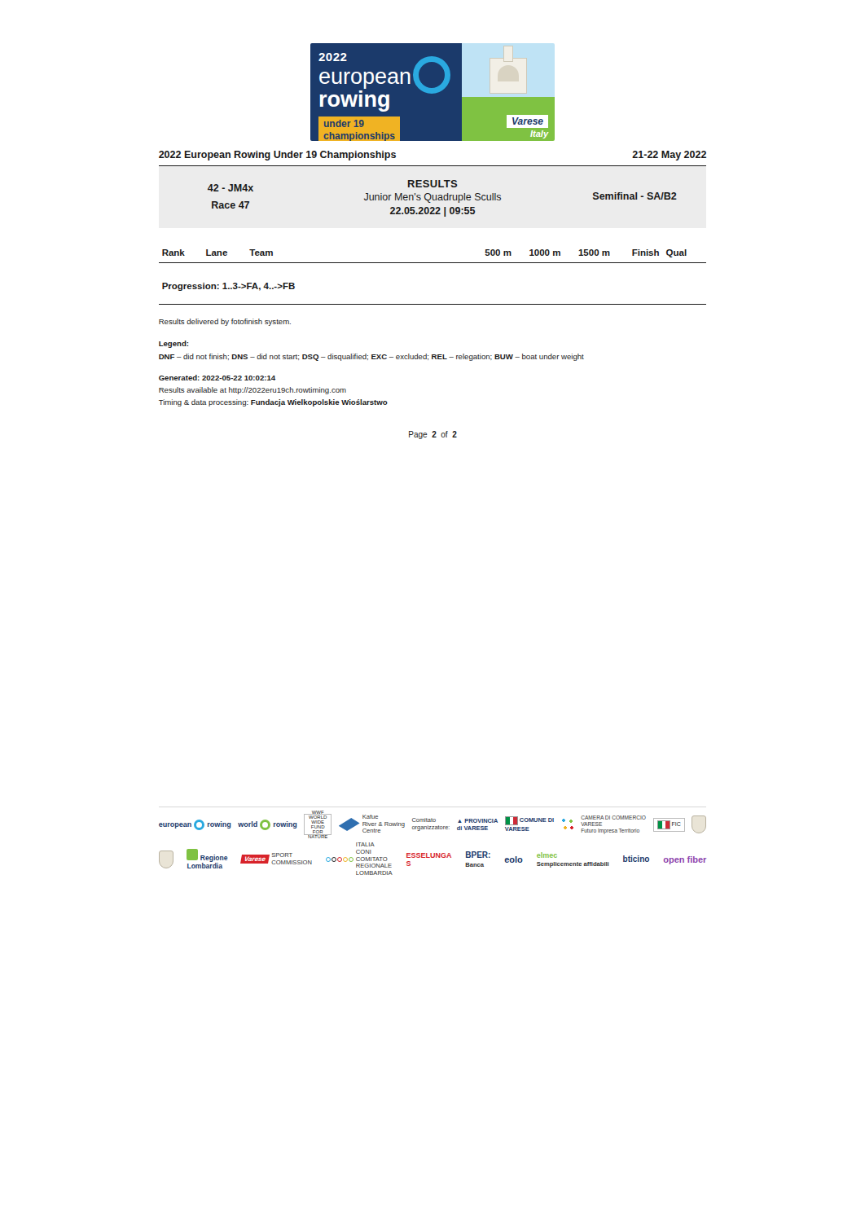2022
european
rowing
under 19
championships
Varese
Italy
2022 European Rowing Under 19 Championships
21-22 May 2022
42 - JM4x
Race 47
RESULTS
Junior Men's Quadruple Sculls
22.05.2022 | 09:55
Semifinal - SA/B2
| Rank | Lane | Team | 500 m | 1000 m | 1500 m | Finish | Qual |
| --- | --- | --- | --- | --- | --- | --- | --- |
Progression: 1..3->FA, 4..->FB
Results delivered by fotofinish system.
Legend:
DNF – did not finish; DNS – did not start; DSQ – disqualified; EXC – excluded; REL – relegation; BUW – boat under weight
Generated: 2022-05-22 10:02:14
Results available at http://2022eru19ch.rowtiming.com
Timing & data processing: Fundacja Wielkopolskie Wioślarstwo
Page 2 of 2
european rowing
world rowing
WWF
WORLD WIDE FUND
FOR NATURE
Kafue
River & Rowing
Centre
Comitato
organizzatore:
▲ PROVINCIA
di VARESE
COMUNE DI
VARESE
CAMERA DI COMMERCIO
VARESE
Futuro Impresa Territorio
FIC
Regione
Lombardia
Varese SPORT
COMMISSION
ITALIA
CONI
COMITATO
REGIONALE
LOMBARDIA
ESSELUNGA
S
BPER:
Banca
eolo
elmec
Semplicemente affidabili
bticino
open fiber